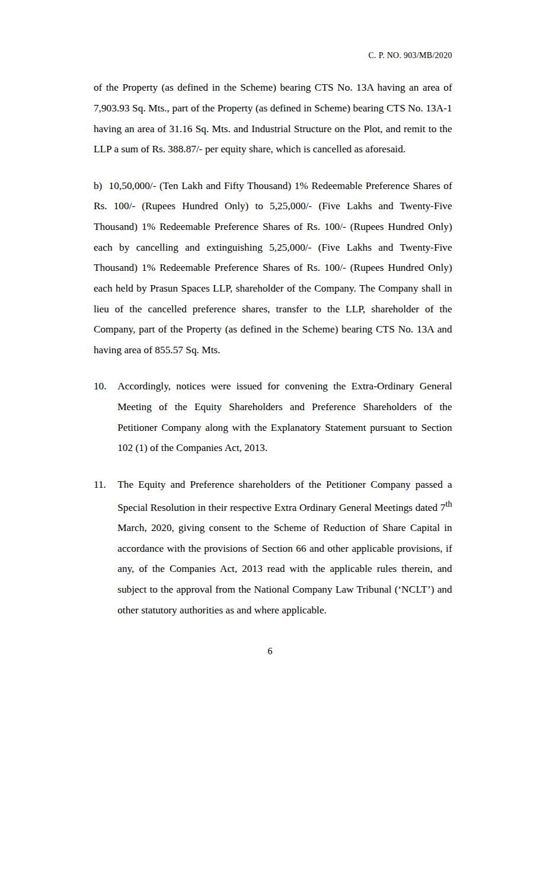C. P. NO. 903/MB/2020
of the Property (as defined in the Scheme) bearing CTS No. 13A having an area of 7,903.93 Sq. Mts., part of the Property (as defined in Scheme) bearing CTS No. 13A-1 having an area of 31.16 Sq. Mts. and Industrial Structure on the Plot, and remit to the LLP a sum of Rs. 388.87/- per equity share, which is cancelled as aforesaid.
b) 10,50,000/- (Ten Lakh and Fifty Thousand) 1% Redeemable Preference Shares of Rs. 100/- (Rupees Hundred Only) to 5,25,000/- (Five Lakhs and Twenty-Five Thousand) 1% Redeemable Preference Shares of Rs. 100/- (Rupees Hundred Only) each by cancelling and extinguishing 5,25,000/- (Five Lakhs and Twenty-Five Thousand) 1% Redeemable Preference Shares of Rs. 100/- (Rupees Hundred Only) each held by Prasun Spaces LLP, shareholder of the Company. The Company shall in lieu of the cancelled preference shares, transfer to the LLP, shareholder of the Company, part of the Property (as defined in the Scheme) bearing CTS No. 13A and having area of 855.57 Sq. Mts.
10. Accordingly, notices were issued for convening the Extra-Ordinary General Meeting of the Equity Shareholders and Preference Shareholders of the Petitioner Company along with the Explanatory Statement pursuant to Section 102 (1) of the Companies Act, 2013.
11. The Equity and Preference shareholders of the Petitioner Company passed a Special Resolution in their respective Extra Ordinary General Meetings dated 7th March, 2020, giving consent to the Scheme of Reduction of Share Capital in accordance with the provisions of Section 66 and other applicable provisions, if any, of the Companies Act, 2013 read with the applicable rules therein, and subject to the approval from the National Company Law Tribunal (‘NCLT’) and other statutory authorities as and where applicable.
6